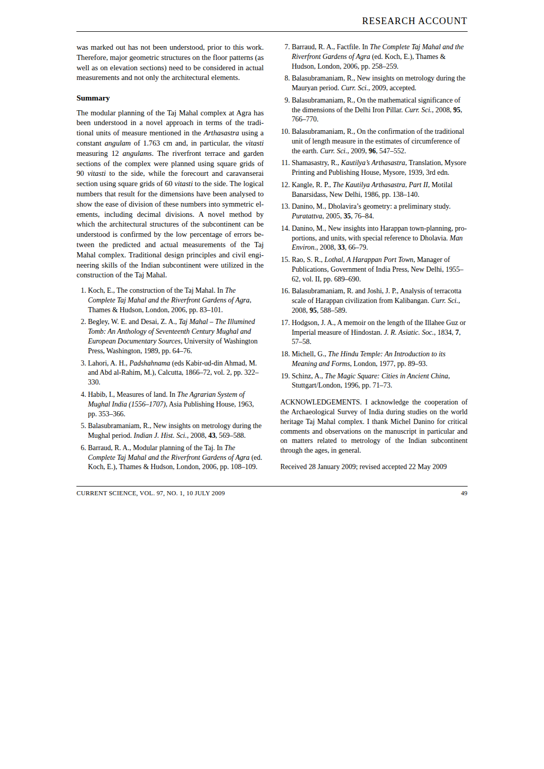RESEARCH ACCOUNT
was marked out has not been understood, prior to this work. Therefore, major geometric structures on the floor patterns (as well as on elevation sections) need to be considered in actual measurements and not only the architectural elements.
Summary
The modular planning of the Taj Mahal complex at Agra has been understood in a novel approach in terms of the traditional units of measure mentioned in the Arthasastra using a constant angulam of 1.763 cm and, in particular, the vitasti measuring 12 angulams. The riverfront terrace and garden sections of the complex were planned using square grids of 90 vitasti to the side, while the forecourt and caravanserai section using square grids of 60 vitasti to the side. The logical numbers that result for the dimensions have been analysed to show the ease of division of these numbers into symmetric elements, including decimal divisions. A novel method by which the architectural structures of the subcontinent can be understood is confirmed by the low percentage of errors between the predicted and actual measurements of the Taj Mahal complex. Traditional design principles and civil engineering skills of the Indian subcontinent were utilized in the construction of the Taj Mahal.
Koch, E., The construction of the Taj Mahal. In The Complete Taj Mahal and the Riverfront Gardens of Agra, Thames & Hudson, London, 2006, pp. 83–101.
Begley, W. E. and Desai, Z. A., Taj Mahal – The Illumined Tomb: An Anthology of Seventeenth Century Mughal and European Documentary Sources, University of Washington Press, Washington, 1989, pp. 64–76.
Lahori, A. H., Padshahnama (eds Kabir-ud-din Ahmad, M. and Abd al-Rahim, M.), Calcutta, 1866–72, vol. 2, pp. 322–330.
Habib, I., Measures of land. In The Agrarian System of Mughal India (1556–1707), Asia Publishing House, 1963, pp. 353–366.
Balasubramaniam, R., New insights on metrology during the Mughal period. Indian J. Hist. Sci., 2008, 43, 569–588.
Barraud, R. A., Modular planning of the Taj. In The Complete Taj Mahal and the Riverfront Gardens of Agra (ed. Koch, E.), Thames & Hudson, London, 2006, pp. 108–109.
Barraud, R. A., Factfile. In The Complete Taj Mahal and the Riverfront Gardens of Agra (ed. Koch, E.), Thames & Hudson, London, 2006, pp. 258–259.
Balasubramaniam, R., New insights on metrology during the Mauryan period. Curr. Sci., 2009, accepted.
Balasubramaniam, R., On the mathematical significance of the dimensions of the Delhi Iron Pillar. Curr. Sci., 2008, 95, 766–770.
Balasubramaniam, R., On the confirmation of the traditional unit of length measure in the estimates of circumference of the earth. Curr. Sci., 2009, 96, 547–552.
Shamasastry, R., Kautilya’s Arthasastra, Translation, Mysore Printing and Publishing House, Mysore, 1939, 3rd edn.
Kangle, R. P., The Kautilya Arthasastra, Part II, Motilal Banarsidass, New Delhi, 1986, pp. 138–140.
Danino, M., Dholavira’s geometry: a preliminary study. Puratattva, 2005, 35, 76–84.
Danino, M., New insights into Harappan town-planning, proportions, and units, with special reference to Dholavia. Man Environ., 2008, 33, 66–79.
Rao, S. R., Lothal, A Harappan Port Town, Manager of Publications, Government of India Press, New Delhi, 1955–62, vol. II, pp. 689–690.
Balasubramaniam, R. and Joshi, J. P., Analysis of terracotta scale of Harappan civilization from Kalibangan. Curr. Sci., 2008, 95, 588–589.
Hodgson, J. A., A memoir on the length of the Illahee Guz or Imperial measure of Hindostan. J. R. Asiatic. Soc., 1834, 7, 57–58.
Michell, G., The Hindu Temple: An Introduction to its Meaning and Forms, London, 1977, pp. 89–93.
Schinz, A., The Magic Square: Cities in Ancient China, Stuttgart/London, 1996, pp. 71–73.
ACKNOWLEDGEMENTS. I acknowledge the cooperation of the Archaeological Survey of India during studies on the world heritage Taj Mahal complex. I thank Michel Danino for critical comments and observations on the manuscript in particular and on matters related to metrology of the Indian subcontinent through the ages, in general.
Received 28 January 2009; revised accepted 22 May 2009
CURRENT SCIENCE, VOL. 97, NO. 1, 10 JULY 2009 49